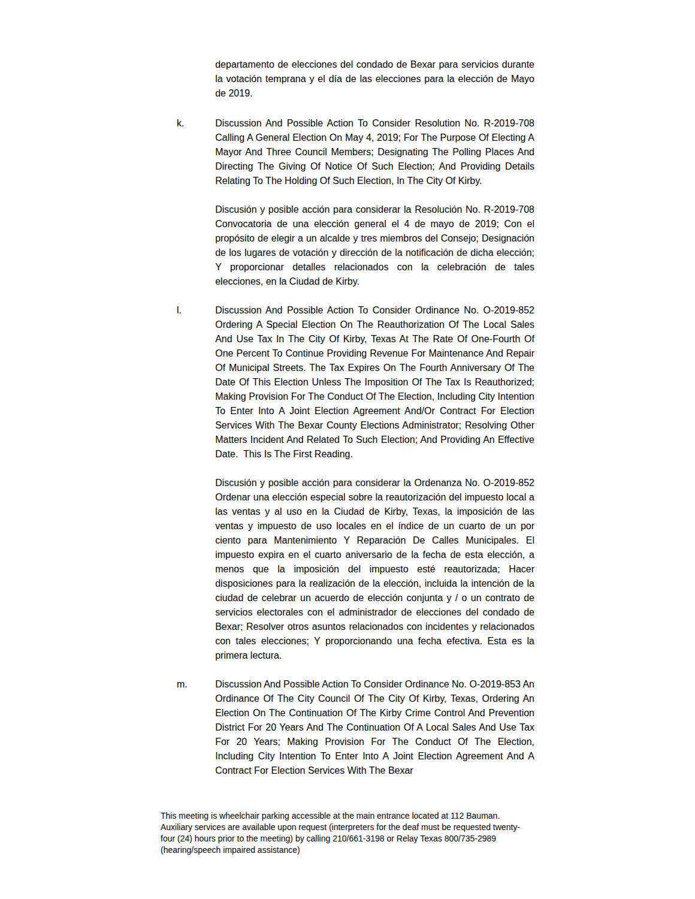departamento de elecciones del condado de Bexar para servicios durante la votación temprana y el día de las elecciones para la elección de Mayo de 2019.
k.
Discussion And Possible Action To Consider Resolution No. R-2019-708 Calling A General Election On May 4, 2019; For The Purpose Of Electing A Mayor And Three Council Members; Designating The Polling Places And Directing The Giving Of Notice Of Such Election; And Providing Details Relating To The Holding Of Such Election, In The City Of Kirby.
Discusión y posible acción para considerar la Resolución No. R-2019-708 Convocatoria de una elección general el 4 de mayo de 2019; Con el propósito de elegir a un alcalde y tres miembros del Consejo; Designación de los lugares de votación y dirección de la notificación de dicha elección; Y proporcionar detalles relacionados con la celebración de tales elecciones, en la Ciudad de Kirby.
l.
Discussion And Possible Action To Consider Ordinance No. O-2019-852 Ordering A Special Election On The Reauthorization Of The Local Sales And Use Tax In The City Of Kirby, Texas At The Rate Of One-Fourth Of One Percent To Continue Providing Revenue For Maintenance And Repair Of Municipal Streets. The Tax Expires On The Fourth Anniversary Of The Date Of This Election Unless The Imposition Of The Tax Is Reauthorized; Making Provision For The Conduct Of The Election, Including City Intention To Enter Into A Joint Election Agreement And/Or Contract For Election Services With The Bexar County Elections Administrator; Resolving Other Matters Incident And Related To Such Election; And Providing An Effective Date. This Is The First Reading.
Discusión y posible acción para considerar la Ordenanza No. O-2019-852 Ordenar una elección especial sobre la reautorización del impuesto local a las ventas y al uso en la Ciudad de Kirby, Texas, la imposición de las ventas y impuesto de uso locales en el índice de un cuarto de un por ciento para Mantenimiento Y Reparación De Calles Municipales. El impuesto expira en el cuarto aniversario de la fecha de esta elección, a menos que la imposición del impuesto esté reautorizada; Hacer disposiciones para la realización de la elección, incluida la intención de la ciudad de celebrar un acuerdo de elección conjunta y / o un contrato de servicios electorales con el administrador de elecciones del condado de Bexar; Resolver otros asuntos relacionados con incidentes y relacionados con tales elecciones; Y proporcionando una fecha efectiva. Esta es la primera lectura.
m.
Discussion And Possible Action To Consider Ordinance No. O-2019-853 An Ordinance Of The City Council Of The City Of Kirby, Texas, Ordering An Election On The Continuation Of The Kirby Crime Control And Prevention District For 20 Years And The Continuation Of A Local Sales And Use Tax For 20 Years; Making Provision For The Conduct Of The Election, Including City Intention To Enter Into A Joint Election Agreement And A Contract For Election Services With The Bexar
This meeting is wheelchair parking accessible at the main entrance located at 112 Bauman. Auxiliary services are available upon request (interpreters for the deaf must be requested twenty-four (24) hours prior to the meeting) by calling 210/661-3198 or Relay Texas 800/735-2989 (hearing/speech impaired assistance)